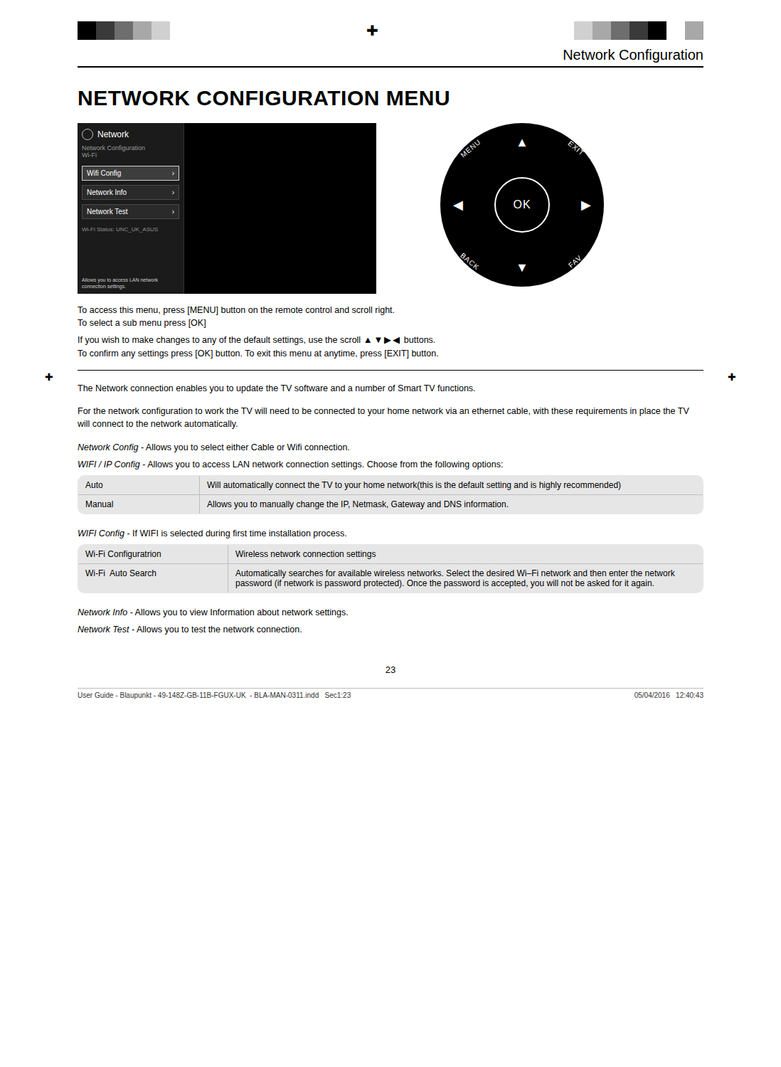✚ ✚
✚
Network Configuration
NETWORK CONFIGURATION MENU
Network
Network Configuration
Wi-Fi
Wifi Config›
Network Info›
Network Test›
Wi-Fi Status: UNC_UK_ASUS
Allows you to access LAN network connection settings.
OK
▲
▼
◀
▶
MENU
EXIT
BACK
FAV
To access this menu, press [MENU] button on the remote control and scroll right.
To select a sub menu press [OK]
If you wish to make changes to any of the default settings, use the scroll ▲▼▶◀ buttons.
To confirm any settings press [OK] button. To exit this menu at anytime, press [EXIT] button.
The Network connection enables you to update the TV software and a number of Smart TV functions.
For the network configuration to work the TV will need to be connected to your home network via an ethernet cable, with these requirements in place the TV will connect to the network automatically.
Network Config - Allows you to select either Cable or Wifi connection.
WIFI / IP Config - Allows you to access LAN network connection settings. Choose from the following options:
| Auto | Will automatically connect the TV to your home network(this is the default setting and is highly recommended) |
| Manual | Allows you to manually change the IP, Netmask, Gateway and DNS information. |
WIFI Config - If WIFI is selected during first time installation process.
| Wi-Fi Configuratrion | Wireless network connection settings |
| Wi-Fi Auto Search | Automatically searches for available wireless networks. Select the desired Wi–Fi network and then enter the network password (if network is password protected). Once the password is accepted, you will not be asked for it again. |
Network Info - Allows you to view Information about network settings.
Network Test - Allows you to test the network connection.
23
User Guide - Blaupunkt - 49-148Z-GB-11B-FGUX-UK - BLA-MAN-0311.indd Sec1:23
05/04/2016 12:40:43